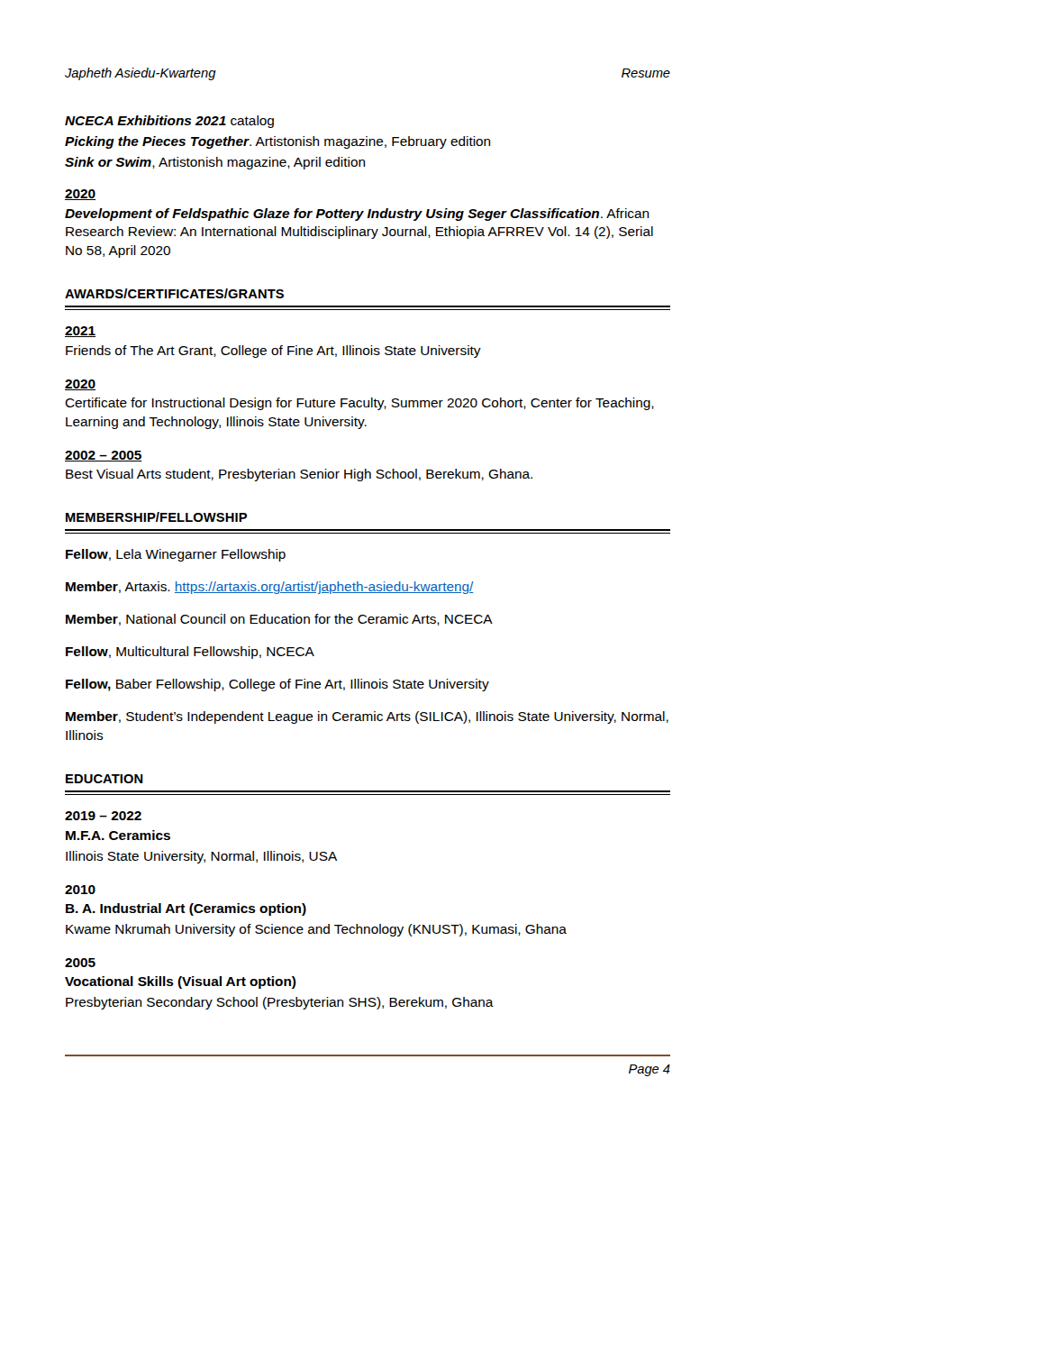Japheth Asiedu-Kwarteng Resume
NCECA Exhibitions 2021 catalog
Picking the Pieces Together. Artistonish magazine, February edition
Sink or Swim, Artistonish magazine, April edition
2020
Development of Feldspathic Glaze for Pottery Industry Using Seger Classification. African Research Review: An International Multidisciplinary Journal, Ethiopia AFRREV Vol. 14 (2), Serial No 58, April 2020
AWARDS/CERTIFICATES/GRANTS
2021
Friends of The Art Grant, College of Fine Art, Illinois State University
2020
Certificate for Instructional Design for Future Faculty, Summer 2020 Cohort, Center for Teaching, Learning and Technology, Illinois State University.
2002 – 2005
Best Visual Arts student, Presbyterian Senior High School, Berekum, Ghana.
MEMBERSHIP/FELLOWSHIP
Fellow, Lela Winegarner Fellowship
Member, Artaxis. https://artaxis.org/artist/japheth-asiedu-kwarteng/
Member, National Council on Education for the Ceramic Arts, NCECA
Fellow, Multicultural Fellowship, NCECA
Fellow, Baber Fellowship, College of Fine Art, Illinois State University
Member, Student’s Independent League in Ceramic Arts (SILICA), Illinois State University, Normal, Illinois
EDUCATION
2019 – 2022
M.F.A. Ceramics
Illinois State University, Normal, Illinois, USA
2010
B. A. Industrial Art (Ceramics option)
Kwame Nkrumah University of Science and Technology (KNUST), Kumasi, Ghana
2005
Vocational Skills (Visual Art option)
Presbyterian Secondary School (Presbyterian SHS), Berekum, Ghana
Page 4